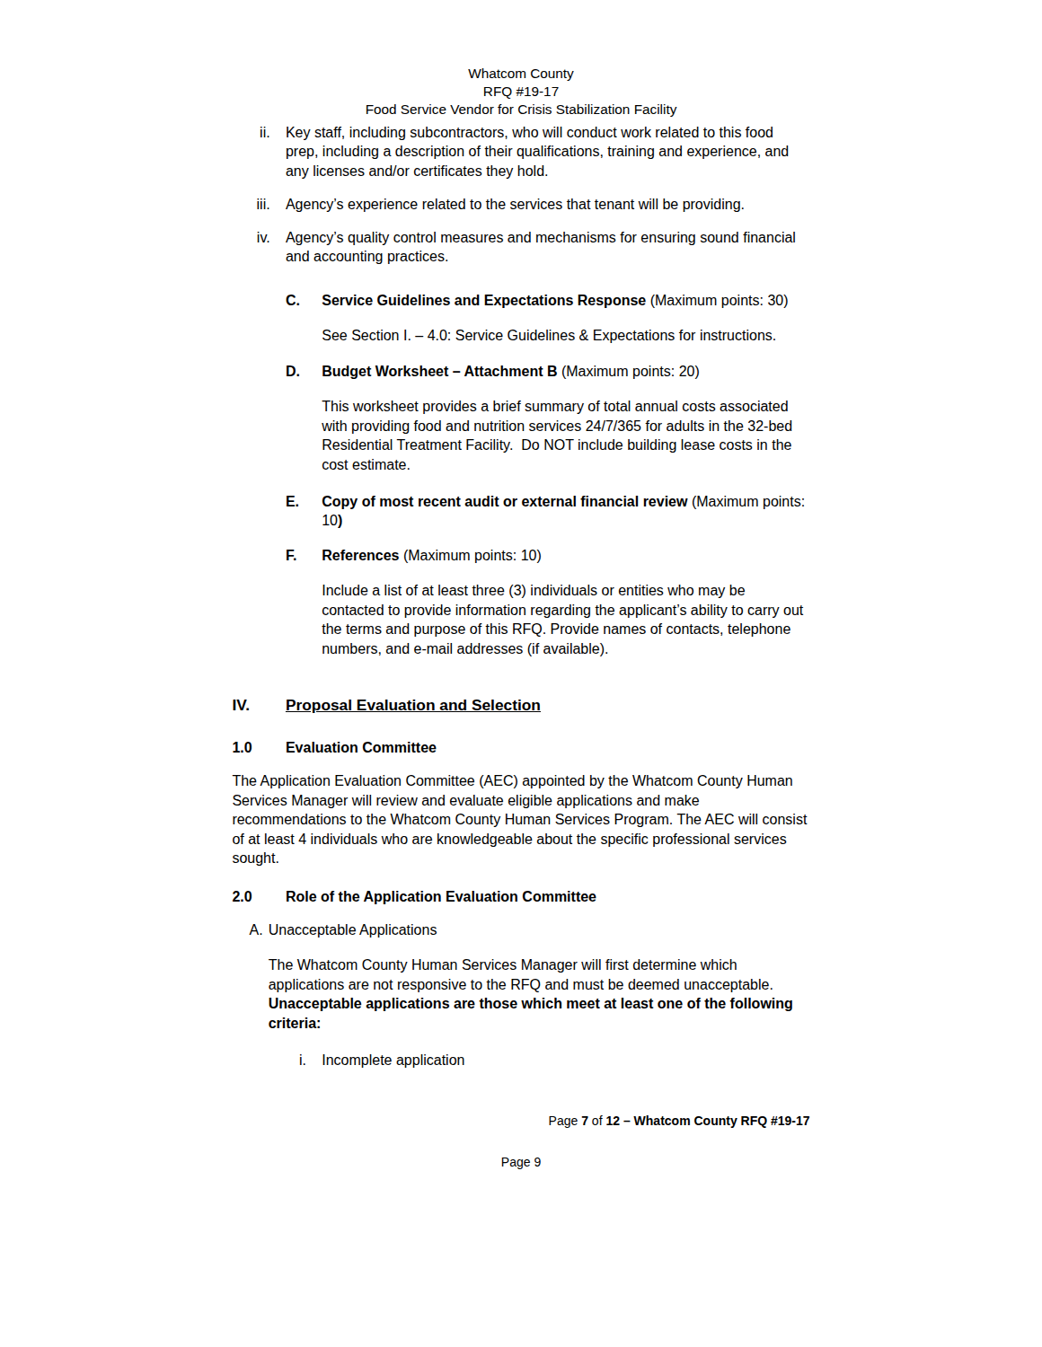Whatcom County RFQ #19-17 Food Service Vendor for Crisis Stabilization Facility
ii.
Key staff, including subcontractors, who will conduct work related to this food prep, including a description of their qualifications, training and experience, and any licenses and/or certificates they hold.
iii.
Agency’s experience related to the services that tenant will be providing.
iv.
Agency’s quality control measures and mechanisms for ensuring sound financial and accounting practices.
C.
Service Guidelines and Expectations Response (Maximum points: 30)
See Section I. – 4.0: Service Guidelines & Expectations for instructions.
D.
Budget Worksheet – Attachment B (Maximum points: 20)
This worksheet provides a brief summary of total annual costs associated with providing food and nutrition services 24/7/365 for adults in the 32-bed Residential Treatment Facility. Do NOT include building lease costs in the cost estimate.
E.
Copy of most recent audit or external financial review (Maximum points: 10)
F.
References (Maximum points: 10)
Include a list of at least three (3) individuals or entities who may be contacted to provide information regarding the applicant’s ability to carry out the terms and purpose of this RFQ. Provide names of contacts, telephone numbers, and e-mail addresses (if available).
IV. Proposal Evaluation and Selection
1.0 Evaluation Committee
The Application Evaluation Committee (AEC) appointed by the Whatcom County Human Services Manager will review and evaluate eligible applications and make recommendations to the Whatcom County Human Services Program. The AEC will consist of at least 4 individuals who are knowledgeable about the specific professional services sought.
2.0 Role of the Application Evaluation Committee
A.
Unacceptable Applications
The Whatcom County Human Services Manager will first determine which applications are not responsive to the RFQ and must be deemed unacceptable. Unacceptable applications are those which meet at least one of the following criteria:
i.
Incomplete application
Page 7 of 12 – Whatcom County RFQ #19-17
Page 9